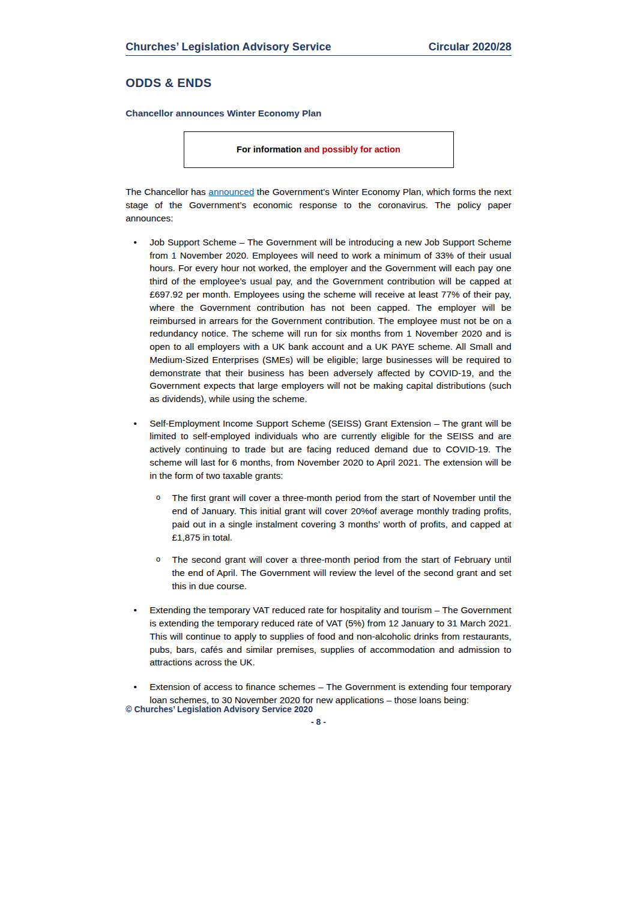Churches’ Legislation Advisory Service
Circular 2020/28
ODDS & ENDS
Chancellor announces Winter Economy Plan
For information and possibly for action
The Chancellor has announced the Government’s Winter Economy Plan, which forms the next stage of the Government’s economic response to the coronavirus. The policy paper announces:
Job Support Scheme – The Government will be introducing a new Job Support Scheme from 1 November 2020. Employees will need to work a minimum of 33% of their usual hours. For every hour not worked, the employer and the Government will each pay one third of the employee’s usual pay, and the Government contribution will be capped at £697.92 per month. Employees using the scheme will receive at least 77% of their pay, where the Government contribution has not been capped. The employer will be reimbursed in arrears for the Government contribution. The employee must not be on a redundancy notice. The scheme will run for six months from 1 November 2020 and is open to all employers with a UK bank account and a UK PAYE scheme. All Small and Medium-Sized Enterprises (SMEs) will be eligible; large businesses will be required to demonstrate that their business has been adversely affected by COVID-19, and the Government expects that large employers will not be making capital distributions (such as dividends), while using the scheme.
Self-Employment Income Support Scheme (SEISS) Grant Extension – The grant will be limited to self-employed individuals who are currently eligible for the SEISS and are actively continuing to trade but are facing reduced demand due to COVID-19. The scheme will last for 6 months, from November 2020 to April 2021. The extension will be in the form of two taxable grants:
The first grant will cover a three-month period from the start of November until the end of January. This initial grant will cover 20%of average monthly trading profits, paid out in a single instalment covering 3 months’ worth of profits, and capped at £1,875 in total.
The second grant will cover a three-month period from the start of February until the end of April. The Government will review the level of the second grant and set this in due course.
Extending the temporary VAT reduced rate for hospitality and tourism – The Government is extending the temporary reduced rate of VAT (5%) from 12 January to 31 March 2021. This will continue to apply to supplies of food and non-alcoholic drinks from restaurants, pubs, bars, cafés and similar premises, supplies of accommodation and admission to attractions across the UK.
Extension of access to finance schemes – The Government is extending four temporary loan schemes, to 30 November 2020 for new applications – those loans being:
© Churches’ Legislation Advisory Service 2020
- 8 -